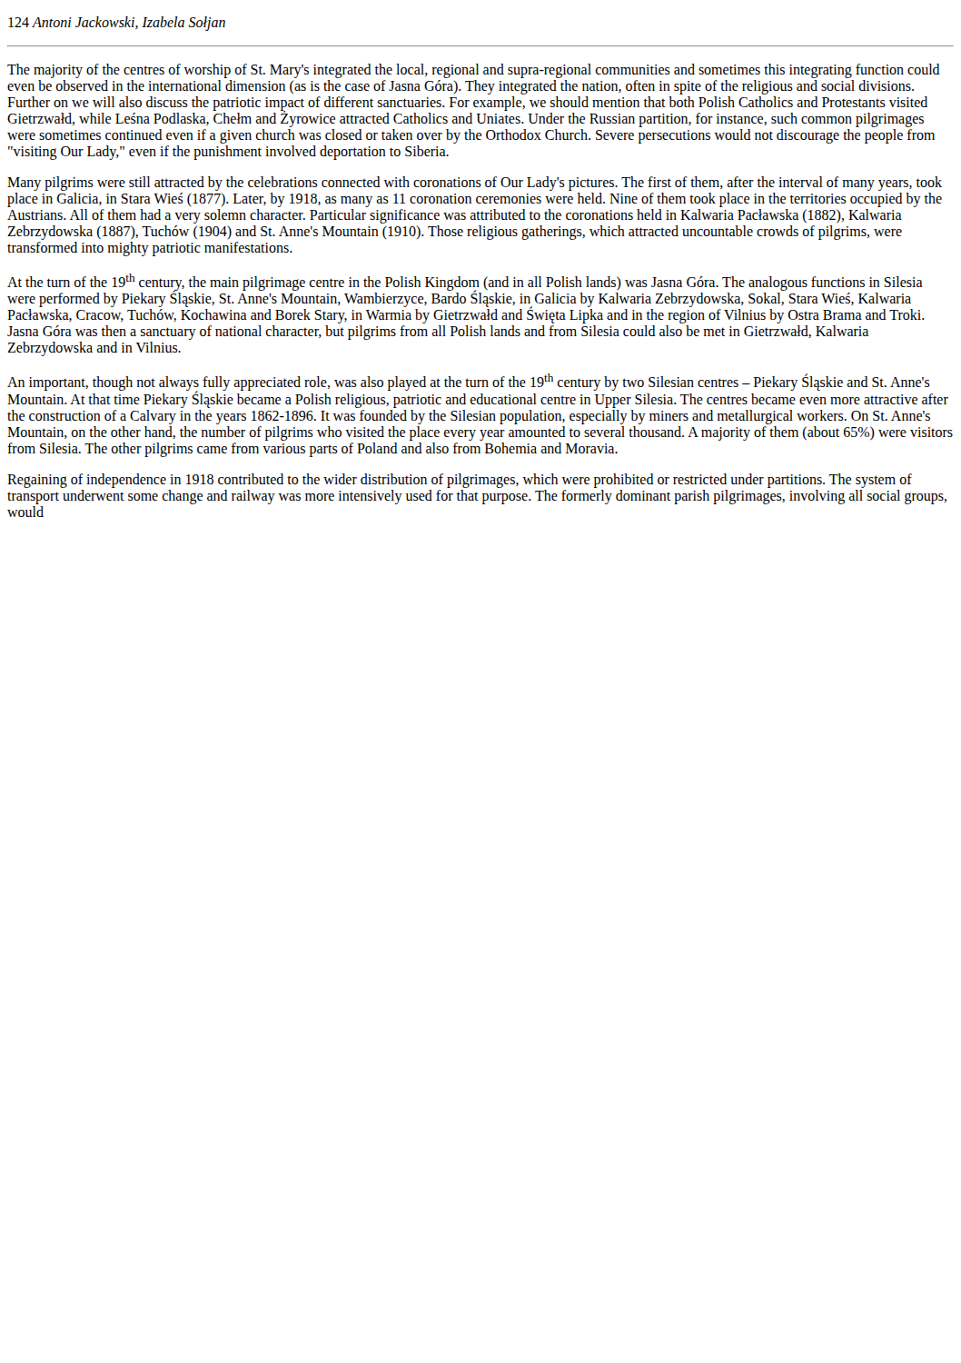124 Antoni Jackowski, Izabela Sołjan
The majority of the centres of worship of St. Mary's integrated the local, regional and supra-regional communities and sometimes this integrating function could even be observed in the international dimension (as is the case of Jasna Góra). They integrated the nation, often in spite of the religious and social divisions. Further on we will also discuss the patriotic impact of different sanctuaries. For example, we should mention that both Polish Catholics and Protestants visited Gietrzwałd, while Leśna Podlaska, Chełm and Żyrowice attracted Catholics and Uniates. Under the Russian partition, for instance, such common pilgrimages were sometimes continued even if a given church was closed or taken over by the Orthodox Church. Severe persecutions would not discourage the people from "visiting Our Lady," even if the punishment involved deportation to Siberia.
Many pilgrims were still attracted by the celebrations connected with coronations of Our Lady's pictures. The first of them, after the interval of many years, took place in Galicia, in Stara Wieś (1877). Later, by 1918, as many as 11 coronation ceremonies were held. Nine of them took place in the territories occupied by the Austrians. All of them had a very solemn character. Particular significance was attributed to the coronations held in Kalwaria Pacławska (1882), Kalwaria Zebrzydowska (1887), Tuchów (1904) and St. Anne's Mountain (1910). Those religious gatherings, which attracted uncountable crowds of pilgrims, were transformed into mighty patriotic manifestations.
At the turn of the 19th century, the main pilgrimage centre in the Polish Kingdom (and in all Polish lands) was Jasna Góra. The analogous functions in Silesia were performed by Piekary Śląskie, St. Anne's Mountain, Wambierzyce, Bardo Śląskie, in Galicia by Kalwaria Zebrzydowska, Sokal, Stara Wieś, Kalwaria Pacławska, Cracow, Tuchów, Kochawina and Borek Stary, in Warmia by Gietrzwałd and Święta Lipka and in the region of Vilnius by Ostra Brama and Troki. Jasna Góra was then a sanctuary of national character, but pilgrims from all Polish lands and from Silesia could also be met in Gietrzwałd, Kalwaria Zebrzydowska and in Vilnius.
An important, though not always fully appreciated role, was also played at the turn of the 19th century by two Silesian centres – Piekary Śląskie and St. Anne's Mountain. At that time Piekary Śląskie became a Polish religious, patriotic and educational centre in Upper Silesia. The centres became even more attractive after the construction of a Calvary in the years 1862-1896. It was founded by the Silesian population, especially by miners and metallurgical workers. On St. Anne's Mountain, on the other hand, the number of pilgrims who visited the place every year amounted to several thousand. A majority of them (about 65%) were visitors from Silesia. The other pilgrims came from various parts of Poland and also from Bohemia and Moravia.
Regaining of independence in 1918 contributed to the wider distribution of pilgrimages, which were prohibited or restricted under partitions. The system of transport underwent some change and railway was more intensively used for that purpose. The formerly dominant parish pilgrimages, involving all social groups, would